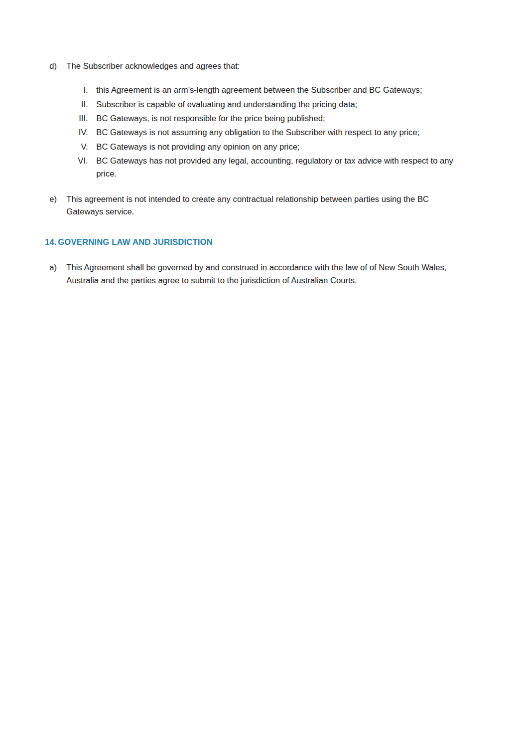d) The Subscriber acknowledges and agrees that:
I. this Agreement is an arm’s-length agreement between the Subscriber and BC Gateways;
II. Subscriber is capable of evaluating and understanding the pricing data;
III. BC Gateways, is not responsible for the price being published;
IV. BC Gateways is not assuming any obligation to the Subscriber with respect to any price;
V. BC Gateways is not providing any opinion on any price;
VI. BC Gateways has not provided any legal, accounting, regulatory or tax advice with respect to any price.
e) This agreement is not intended to create any contractual relationship between parties using the BC Gateways service.
14. GOVERNING LAW AND JURISDICTION
a) This Agreement shall be governed by and construed in accordance with the law of of New South Wales, Australia and the parties agree to submit to the jurisdiction of Australian Courts.